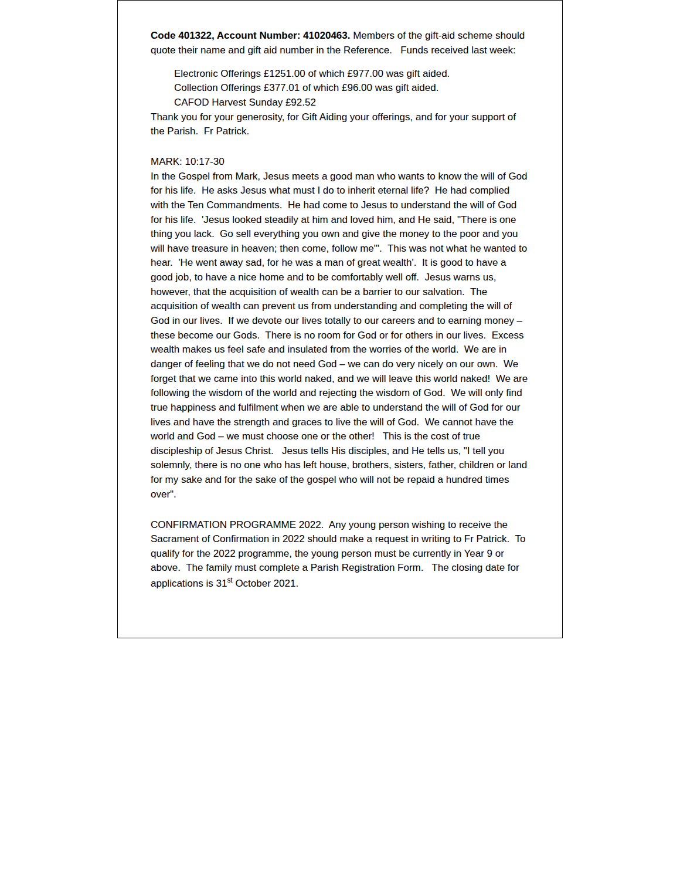Code 401322, Account Number: 41020463. Members of the gift-aid scheme should quote their name and gift aid number in the Reference. Funds received last week:
Electronic Offerings £1251.00 of which £977.00 was gift aided.
Collection Offerings £377.01 of which £96.00 was gift aided.
CAFOD Harvest Sunday £92.52
Thank you for your generosity, for Gift Aiding your offerings, and for your support of the Parish. Fr Patrick.
MARK: 10:17-30
In the Gospel from Mark, Jesus meets a good man who wants to know the will of God for his life. He asks Jesus what must I do to inherit eternal life? He had complied with the Ten Commandments. He had come to Jesus to understand the will of God for his life. 'Jesus looked steadily at him and loved him, and He said, "There is one thing you lack. Go sell everything you own and give the money to the poor and you will have treasure in heaven; then come, follow me"'. This was not what he wanted to hear. 'He went away sad, for he was a man of great wealth'. It is good to have a good job, to have a nice home and to be comfortably well off. Jesus warns us, however, that the acquisition of wealth can be a barrier to our salvation. The acquisition of wealth can prevent us from understanding and completing the will of God in our lives. If we devote our lives totally to our careers and to earning money – these become our Gods. There is no room for God or for others in our lives. Excess wealth makes us feel safe and insulated from the worries of the world. We are in danger of feeling that we do not need God – we can do very nicely on our own. We forget that we came into this world naked, and we will leave this world naked! We are following the wisdom of the world and rejecting the wisdom of God. We will only find true happiness and fulfilment when we are able to understand the will of God for our lives and have the strength and graces to live the will of God. We cannot have the world and God – we must choose one or the other! This is the cost of true discipleship of Jesus Christ. Jesus tells His disciples, and He tells us, "I tell you solemnly, there is no one who has left house, brothers, sisters, father, children or land for my sake and for the sake of the gospel who will not be repaid a hundred times over".
CONFIRMATION PROGRAMME 2022. Any young person wishing to receive the Sacrament of Confirmation in 2022 should make a request in writing to Fr Patrick. To qualify for the 2022 programme, the young person must be currently in Year 9 or above. The family must complete a Parish Registration Form. The closing date for applications is 31st October 2021.